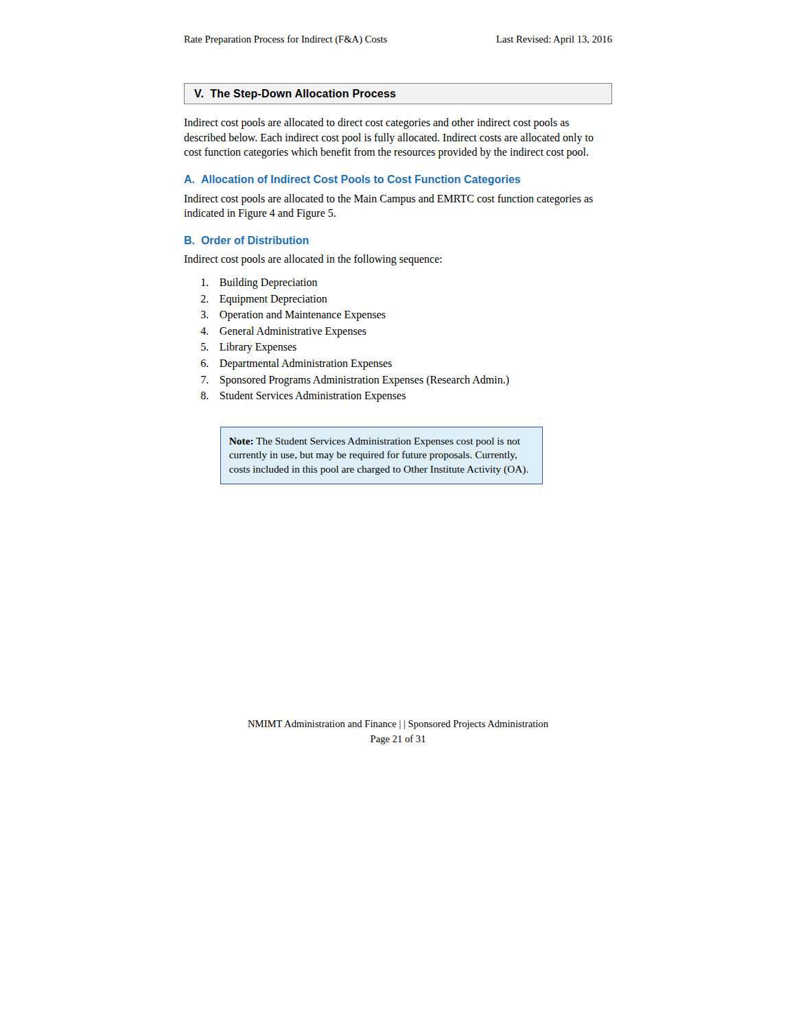Rate Preparation Process for Indirect (F&A) Costs
Last Revised: April 13, 2016
V. The Step-Down Allocation Process
Indirect cost pools are allocated to direct cost categories and other indirect cost pools as described below. Each indirect cost pool is fully allocated. Indirect costs are allocated only to cost function categories which benefit from the resources provided by the indirect cost pool.
A. Allocation of Indirect Cost Pools to Cost Function Categories
Indirect cost pools are allocated to the Main Campus and EMRTC cost function categories as indicated in Figure 4 and Figure 5.
B. Order of Distribution
Indirect cost pools are allocated in the following sequence:
Building Depreciation
Equipment Depreciation
Operation and Maintenance Expenses
General Administrative Expenses
Library Expenses
Departmental Administration Expenses
Sponsored Programs Administration Expenses (Research Admin.)
Student Services Administration Expenses
Note: The Student Services Administration Expenses cost pool is not currently in use, but may be required for future proposals. Currently, costs included in this pool are charged to Other Institute Activity (OA).
NMIMT Administration and Finance | | Sponsored Projects Administration
Page 21 of 31